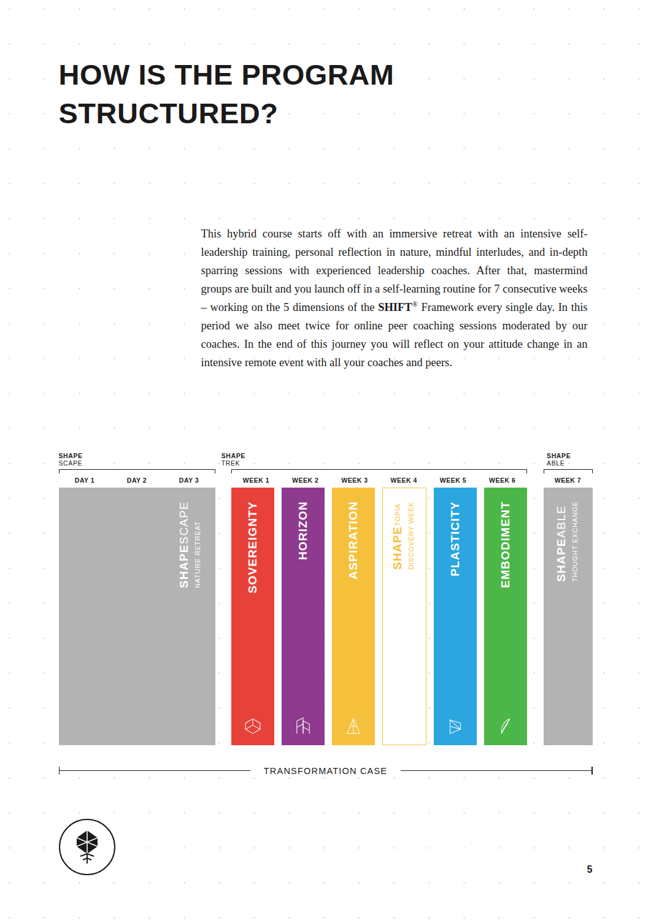How is the program
structured?
This hybrid course starts off with an immersive retreat with an intensive self-leadership training, personal reflection in nature, mindful interludes, and in-depth sparring sessions with experienced leadership coaches. After that, mastermind groups are built and you launch off in a self-learning routine for 7 consecutive weeks – working on the 5 dimensions of the SHIFT® Framework every single day. In this period we also meet twice for online peer coaching sessions moderated by our coaches. In the end of this journey you will reflect on your attitude change in an intensive remote event with all your coaches and peers.
SHAPE SCAPE SHAPE TREK SHAPE ABLE
DAY 1 DAY 2 DAY 3
SHAPESCAPE
NATURE RETREAT
WEEK 1 WEEK 2 WEEK 3 WEEK 4 WEEK 5 WEEK 6
SOVEREIGNTY
HORIZON
ASPIRATION
SHAPETOPIA
DISCOVERY WEEK
PLASTICITY
EMBODIMENT
WEEK 7
SHAPEABLE
THOUGHT EXCHANGE
TRANSFORMATION CASE
5